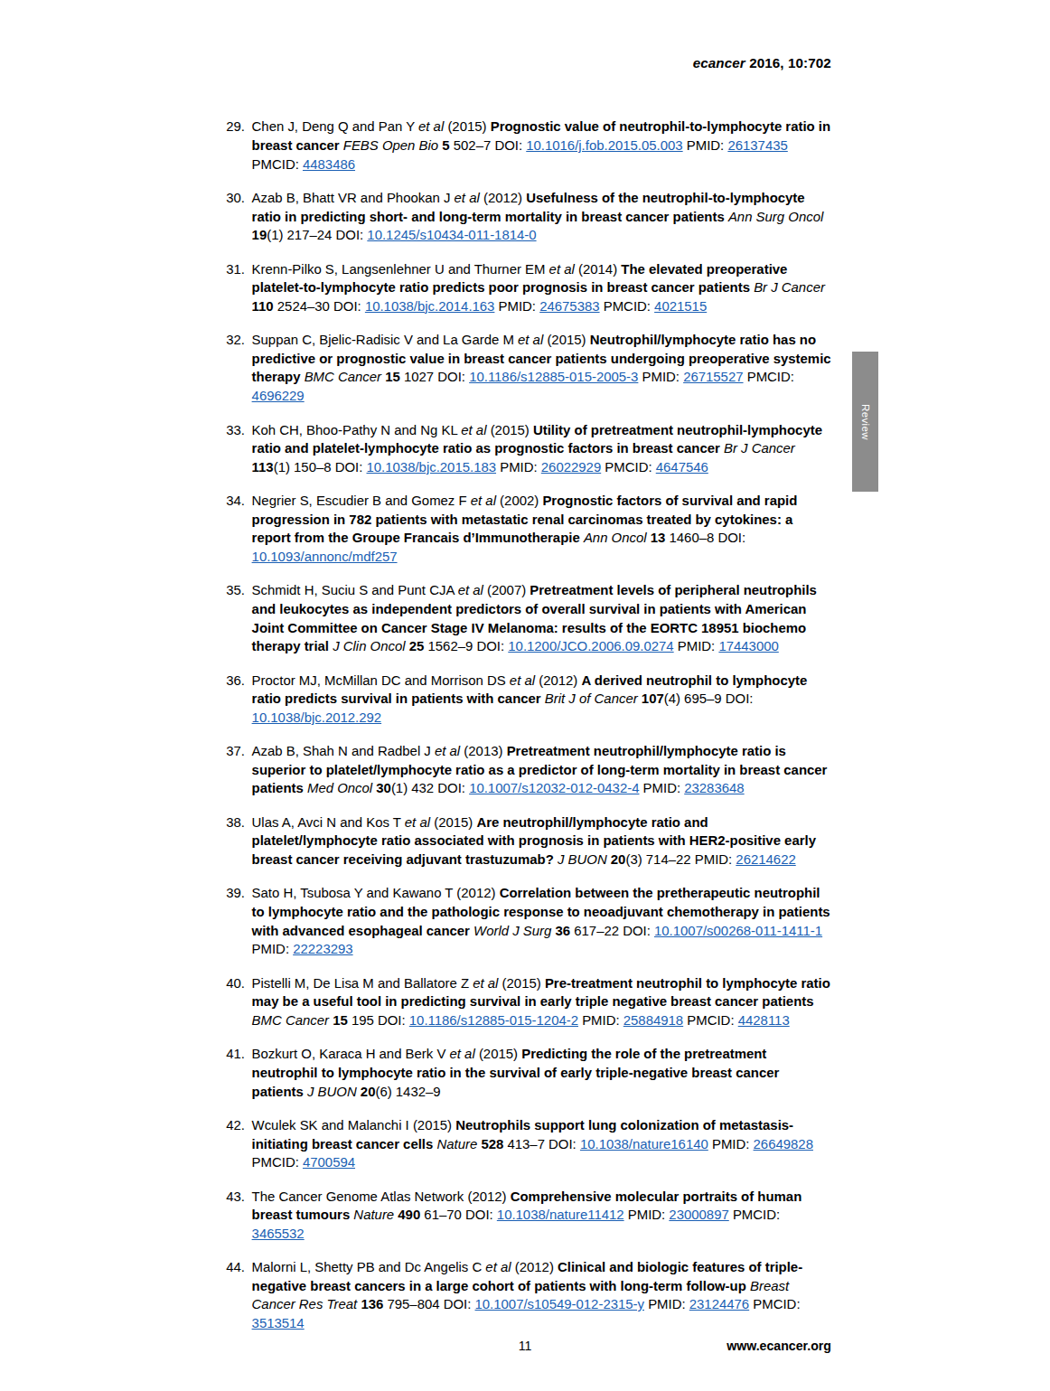ecancer 2016, 10:702
Review
Chen J, Deng Q and Pan Y et al (2015) Prognostic value of neutrophil-to-lymphocyte ratio in breast cancer FEBS Open Bio 5 502–7 DOI: 10.1016/j.fob.2015.05.003 PMID: 26137435 PMCID: 4483486
Azab B, Bhatt VR and Phookan J et al (2012) Usefulness of the neutrophil-to-lymphocyte ratio in predicting short- and long-term mortality in breast cancer patients Ann Surg Oncol 19(1) 217–24 DOI: 10.1245/s10434-011-1814-0
Krenn-Pilko S, Langsenlehner U and Thurner EM et al (2014) The elevated preoperative platelet-to-lymphocyte ratio predicts poor prognosis in breast cancer patients Br J Cancer 110 2524–30 DOI: 10.1038/bjc.2014.163 PMID: 24675383 PMCID: 4021515
Suppan C, Bjelic-Radisic V and La Garde M et al (2015) Neutrophil/lymphocyte ratio has no predictive or prognostic value in breast cancer patients undergoing preoperative systemic therapy BMC Cancer 15 1027 DOI: 10.1186/s12885-015-2005-3 PMID: 26715527 PMCID: 4696229
Koh CH, Bhoo-Pathy N and Ng KL et al (2015) Utility of pretreatment neutrophil-lymphocyte ratio and platelet-lymphocyte ratio as prognostic factors in breast cancer Br J Cancer 113(1) 150–8 DOI: 10.1038/bjc.2015.183 PMID: 26022929 PMCID: 4647546
Negrier S, Escudier B and Gomez F et al (2002) Prognostic factors of survival and rapid progression in 782 patients with metastatic renal carcinomas treated by cytokines: a report from the Groupe Francais d’Immunotherapie Ann Oncol 13 1460–8 DOI: 10.1093/annonc/mdf257
Schmidt H, Suciu S and Punt CJA et al (2007) Pretreatment levels of peripheral neutrophils and leukocytes as independent predictors of overall survival in patients with American Joint Committee on Cancer Stage IV Melanoma: results of the EORTC 18951 biochemo therapy trial J Clin Oncol 25 1562–9 DOI: 10.1200/JCO.2006.09.0274 PMID: 17443000
Proctor MJ, McMillan DC and Morrison DS et al (2012) A derived neutrophil to lymphocyte ratio predicts survival in patients with cancer Brit J of Cancer 107(4) 695–9 DOI: 10.1038/bjc.2012.292
Azab B, Shah N and Radbel J et al (2013) Pretreatment neutrophil/lymphocyte ratio is superior to platelet/lymphocyte ratio as a predictor of long-term mortality in breast cancer patients Med Oncol 30(1) 432 DOI: 10.1007/s12032-012-0432-4 PMID: 23283648
Ulas A, Avci N and Kos T et al (2015) Are neutrophil/lymphocyte ratio and platelet/lymphocyte ratio associated with prognosis in patients with HER2-positive early breast cancer receiving adjuvant trastuzumab? J BUON 20(3) 714–22 PMID: 26214622
Sato H, Tsubosa Y and Kawano T (2012) Correlation between the pretherapeutic neutrophil to lymphocyte ratio and the pathologic response to neoadjuvant chemotherapy in patients with advanced esophageal cancer World J Surg 36 617–22 DOI: 10.1007/s00268-011-1411-1 PMID: 22223293
Pistelli M, De Lisa M and Ballatore Z et al (2015) Pre-treatment neutrophil to lymphocyte ratio may be a useful tool in predicting survival in early triple negative breast cancer patients BMC Cancer 15 195 DOI: 10.1186/s12885-015-1204-2 PMID: 25884918 PMCID: 4428113
Bozkurt O, Karaca H and Berk V et al (2015) Predicting the role of the pretreatment neutrophil to lymphocyte ratio in the survival of early triple-negative breast cancer patients J BUON 20(6) 1432–9
Wculek SK and Malanchi I (2015) Neutrophils support lung colonization of metastasis-initiating breast cancer cells Nature 528 413–7 DOI: 10.1038/nature16140 PMID: 26649828 PMCID: 4700594
The Cancer Genome Atlas Network (2012) Comprehensive molecular portraits of human breast tumours Nature 490 61–70 DOI: 10.1038/nature11412 PMID: 23000897 PMCID: 3465532
Malorni L, Shetty PB and Dc Angelis C et al (2012) Clinical and biologic features of triple-negative breast cancers in a large cohort of patients with long-term follow-up Breast Cancer Res Treat 136 795–804 DOI: 10.1007/s10549-012-2315-y PMID: 23124476 PMCID: 3513514
11
www.ecancer.org